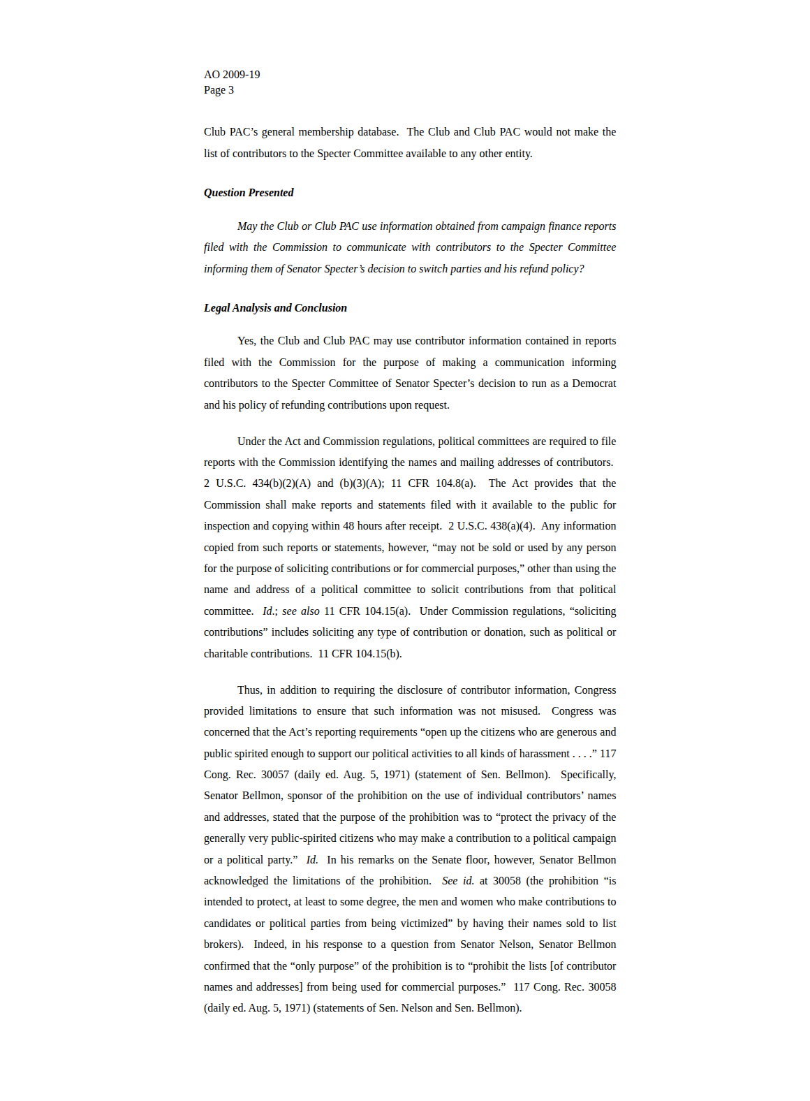AO 2009-19
Page 3
Club PAC’s general membership database. The Club and Club PAC would not make the list of contributors to the Specter Committee available to any other entity.
Question Presented
May the Club or Club PAC use information obtained from campaign finance reports filed with the Commission to communicate with contributors to the Specter Committee informing them of Senator Specter’s decision to switch parties and his refund policy?
Legal Analysis and Conclusion
Yes, the Club and Club PAC may use contributor information contained in reports filed with the Commission for the purpose of making a communication informing contributors to the Specter Committee of Senator Specter’s decision to run as a Democrat and his policy of refunding contributions upon request.
Under the Act and Commission regulations, political committees are required to file reports with the Commission identifying the names and mailing addresses of contributors. 2 U.S.C. 434(b)(2)(A) and (b)(3)(A); 11 CFR 104.8(a). The Act provides that the Commission shall make reports and statements filed with it available to the public for inspection and copying within 48 hours after receipt. 2 U.S.C. 438(a)(4). Any information copied from such reports or statements, however, “may not be sold or used by any person for the purpose of soliciting contributions or for commercial purposes,” other than using the name and address of a political committee to solicit contributions from that political committee. Id.; see also 11 CFR 104.15(a). Under Commission regulations, “soliciting contributions” includes soliciting any type of contribution or donation, such as political or charitable contributions. 11 CFR 104.15(b).
Thus, in addition to requiring the disclosure of contributor information, Congress provided limitations to ensure that such information was not misused. Congress was concerned that the Act’s reporting requirements “open up the citizens who are generous and public spirited enough to support our political activities to all kinds of harassment . . . .” 117 Cong. Rec. 30057 (daily ed. Aug. 5, 1971) (statement of Sen. Bellmon). Specifically, Senator Bellmon, sponsor of the prohibition on the use of individual contributors’ names and addresses, stated that the purpose of the prohibition was to “protect the privacy of the generally very public-spirited citizens who may make a contribution to a political campaign or a political party.” Id. In his remarks on the Senate floor, however, Senator Bellmon acknowledged the limitations of the prohibition. See id. at 30058 (the prohibition “is intended to protect, at least to some degree, the men and women who make contributions to candidates or political parties from being victimized” by having their names sold to list brokers). Indeed, in his response to a question from Senator Nelson, Senator Bellmon confirmed that the “only purpose” of the prohibition is to “prohibit the lists [of contributor names and addresses] from being used for commercial purposes.” 117 Cong. Rec. 30058 (daily ed. Aug. 5, 1971) (statements of Sen. Nelson and Sen. Bellmon).